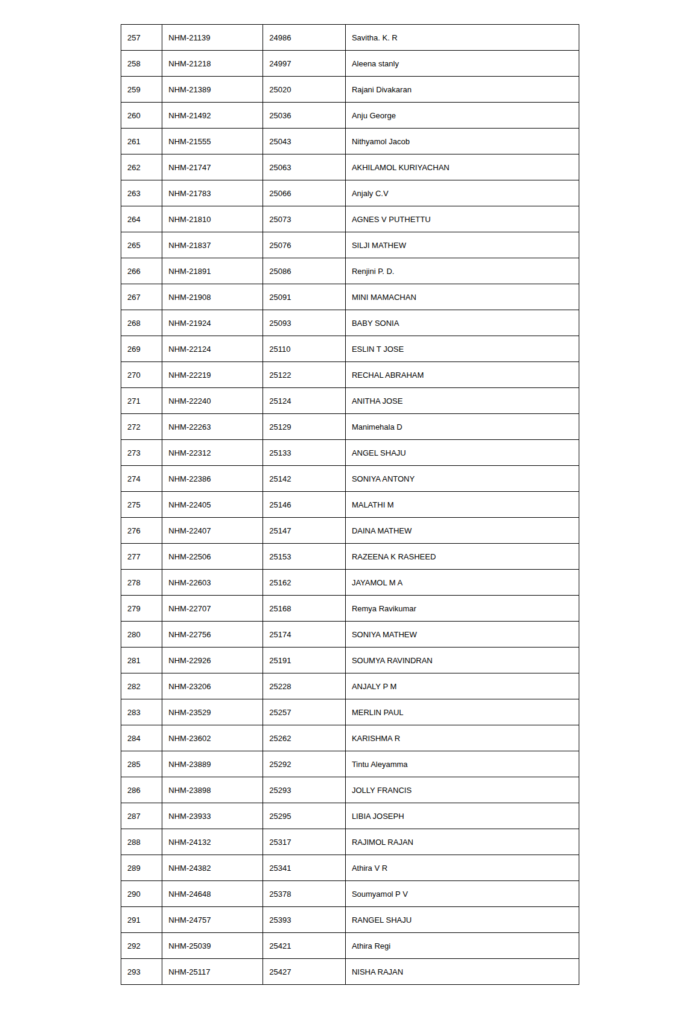| 257 | NHM-21139 | 24986 | Savitha. K. R |
| 258 | NHM-21218 | 24997 | Aleena stanly |
| 259 | NHM-21389 | 25020 | Rajani Divakaran |
| 260 | NHM-21492 | 25036 | Anju George |
| 261 | NHM-21555 | 25043 | Nithyamol Jacob |
| 262 | NHM-21747 | 25063 | AKHILAMOL KURIYACHAN |
| 263 | NHM-21783 | 25066 | Anjaly C.V |
| 264 | NHM-21810 | 25073 | AGNES V PUTHETTU |
| 265 | NHM-21837 | 25076 | SILJI MATHEW |
| 266 | NHM-21891 | 25086 | Renjini P. D. |
| 267 | NHM-21908 | 25091 | MINI MAMACHAN |
| 268 | NHM-21924 | 25093 | BABY SONIA |
| 269 | NHM-22124 | 25110 | ESLIN T JOSE |
| 270 | NHM-22219 | 25122 | RECHAL ABRAHAM |
| 271 | NHM-22240 | 25124 | ANITHA JOSE |
| 272 | NHM-22263 | 25129 | Manimehala D |
| 273 | NHM-22312 | 25133 | ANGEL SHAJU |
| 274 | NHM-22386 | 25142 | SONIYA ANTONY |
| 275 | NHM-22405 | 25146 | MALATHI M |
| 276 | NHM-22407 | 25147 | DAINA MATHEW |
| 277 | NHM-22506 | 25153 | RAZEENA K RASHEED |
| 278 | NHM-22603 | 25162 | JAYAMOL M A |
| 279 | NHM-22707 | 25168 | Remya Ravikumar |
| 280 | NHM-22756 | 25174 | SONIYA MATHEW |
| 281 | NHM-22926 | 25191 | SOUMYA RAVINDRAN |
| 282 | NHM-23206 | 25228 | ANJALY P M |
| 283 | NHM-23529 | 25257 | MERLIN PAUL |
| 284 | NHM-23602 | 25262 | KARISHMA R |
| 285 | NHM-23889 | 25292 | Tintu Aleyamma |
| 286 | NHM-23898 | 25293 | JOLLY FRANCIS |
| 287 | NHM-23933 | 25295 | LIBIA JOSEPH |
| 288 | NHM-24132 | 25317 | RAJIMOL RAJAN |
| 289 | NHM-24382 | 25341 | Athira V R |
| 290 | NHM-24648 | 25378 | Soumyamol P V |
| 291 | NHM-24757 | 25393 | RANGEL SHAJU |
| 292 | NHM-25039 | 25421 | Athira Regi |
| 293 | NHM-25117 | 25427 | NISHA RAJAN |